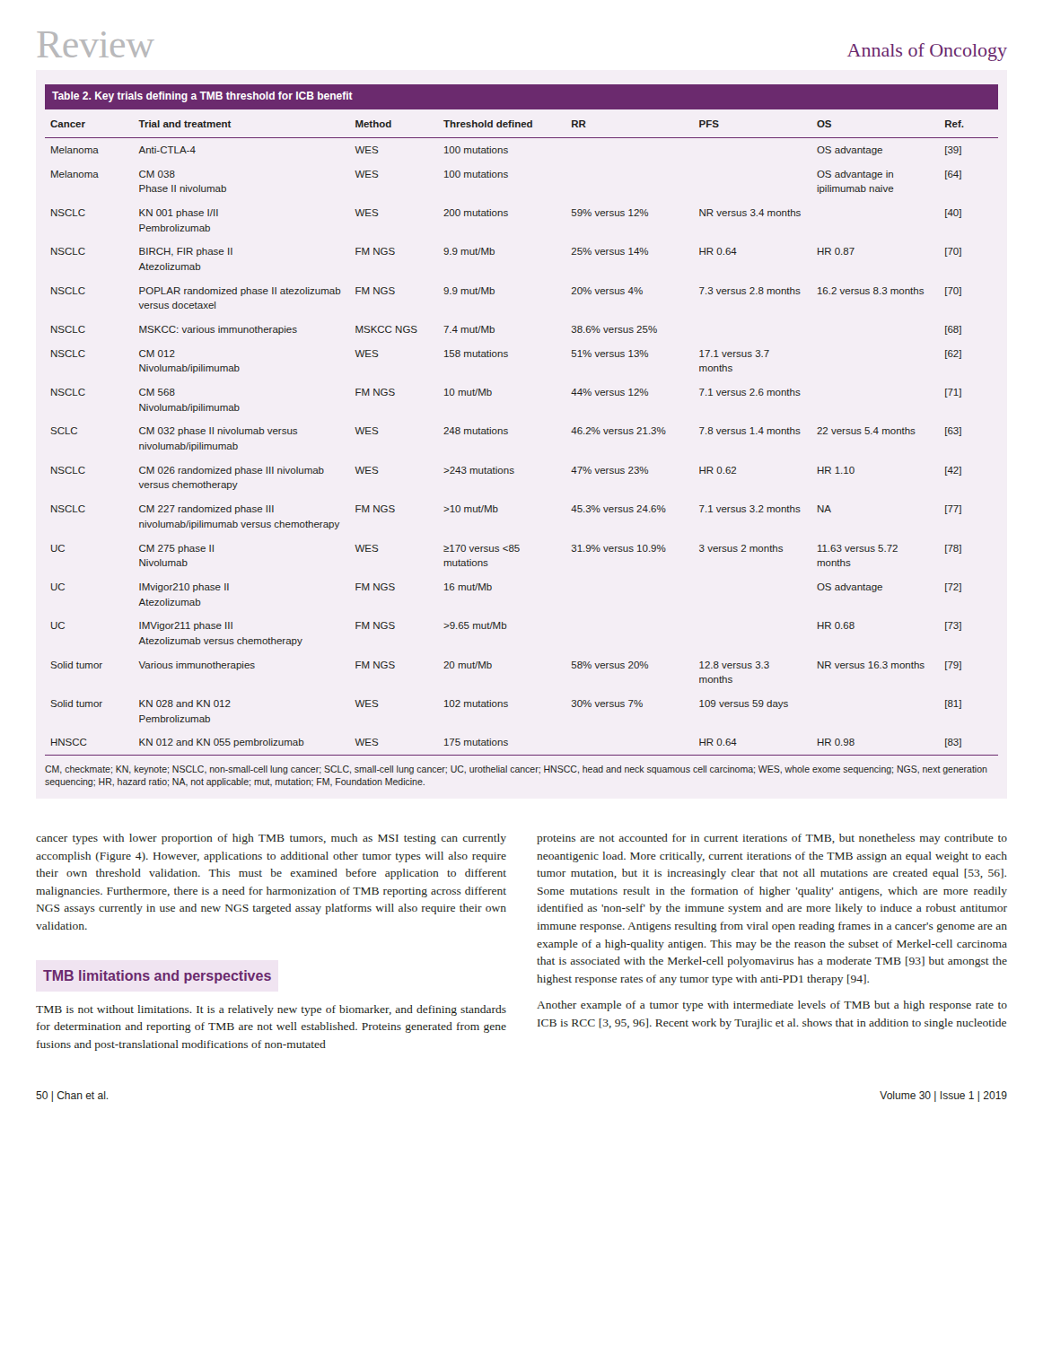Review
Annals of Oncology
Table 2. Key trials defining a TMB threshold for ICB benefit
| Cancer | Trial and treatment | Method | Threshold defined | RR | PFS | OS | Ref. |
| --- | --- | --- | --- | --- | --- | --- | --- |
| Melanoma | Anti-CTLA-4 | WES | 100 mutations | | | OS advantage | [39] |
| Melanoma | CM 038 Phase II nivolumab | WES | 100 mutations | | | OS advantage in ipilimumab naive | [64] |
| NSCLC | KN 001 phase I/II Pembrolizumab | WES | 200 mutations | 59% versus 12% | NR versus 3.4 months | | [40] |
| NSCLC | BIRCH, FIR phase II Atezolizumab | FM NGS | 9.9 mut/Mb | 25% versus 14% | HR 0.64 | HR 0.87 | [70] |
| NSCLC | POPLAR randomized phase II atezolizumab versus docetaxel | FM NGS | 9.9 mut/Mb | 20% versus 4% | 7.3 versus 2.8 months | 16.2 versus 8.3 months | [70] |
| NSCLC | MSKCC: various immunotherapies | MSKCC NGS | 7.4 mut/Mb | 38.6% versus 25% | | | [68] |
| NSCLC | CM 012 Nivolumab/ipilimumab | WES | 158 mutations | 51% versus 13% | 17.1 versus 3.7 months | | [62] |
| NSCLC | CM 568 Nivolumab/ipilimumab | FM NGS | 10 mut/Mb | 44% versus 12% | 7.1 versus 2.6 months | | [71] |
| SCLC | CM 032 phase II nivolumab versus nivolumab/ipilimumab | WES | 248 mutations | 46.2% versus 21.3% | 7.8 versus 1.4 months | 22 versus 5.4 months | [63] |
| NSCLC | CM 026 randomized phase III nivolumab versus chemotherapy | WES | >243 mutations | 47% versus 23% | HR 0.62 | HR 1.10 | [42] |
| NSCLC | CM 227 randomized phase III nivolumab/ipilimumab versus chemotherapy | FM NGS | >10 mut/Mb | 45.3% versus 24.6% | 7.1 versus 3.2 months | NA | [77] |
| UC | CM 275 phase II Nivolumab | WES | ≥170 versus <85 mutations | 31.9% versus 10.9% | 3 versus 2 months | 11.63 versus 5.72 months | [78] |
| UC | IMvigor210 phase II Atezolizumab | FM NGS | 16 mut/Mb | | | OS advantage | [72] |
| UC | IMVigor211 phase III Atezolizumab versus chemotherapy | FM NGS | >9.65 mut/Mb | | | HR 0.68 | [73] |
| Solid tumor | Various immunotherapies | FM NGS | 20 mut/Mb | 58% versus 20% | 12.8 versus 3.3 months | NR versus 16.3 months | [79] |
| Solid tumor | KN 028 and KN 012 Pembrolizumab | WES | 102 mutations | 30% versus 7% | 109 versus 59 days | | [81] |
| HNSCC | KN 012 and KN 055 pembrolizumab | WES | 175 mutations | | HR 0.64 | HR 0.98 | [83] |
CM, checkmate; KN, keynote; NSCLC, non-small-cell lung cancer; SCLC, small-cell lung cancer; UC, urothelial cancer; HNSCC, head and neck squamous cell carcinoma; WES, whole exome sequencing; NGS, next generation sequencing; HR, hazard ratio; NA, not applicable; mut, mutation; FM, Foundation Medicine.
cancer types with lower proportion of high TMB tumors, much as MSI testing can currently accomplish (Figure 4). However, applications to additional other tumor types will also require their own threshold validation. This must be examined before application to different malignancies. Furthermore, there is a need for harmonization of TMB reporting across different NGS assays currently in use and new NGS targeted assay platforms will also require their own validation.
TMB limitations and perspectives
TMB is not without limitations. It is a relatively new type of biomarker, and defining standards for determination and reporting of TMB are not well established. Proteins generated from gene fusions and post-translational modifications of non-mutated
proteins are not accounted for in current iterations of TMB, but nonetheless may contribute to neoantigenic load. More critically, current iterations of the TMB assign an equal weight to each tumor mutation, but it is increasingly clear that not all mutations are created equal [53, 56]. Some mutations result in the formation of higher 'quality' antigens, which are more readily identified as 'non-self' by the immune system and are more likely to induce a robust antitumor immune response. Antigens resulting from viral open reading frames in a cancer's genome are an example of a high-quality antigen. This may be the reason the subset of Merkel-cell carcinoma that is associated with the Merkel-cell polyomavirus has a moderate TMB [93] but amongst the highest response rates of any tumor type with anti-PD1 therapy [94].
Another example of a tumor type with intermediate levels of TMB but a high response rate to ICB is RCC [3, 95, 96]. Recent work by Turajlic et al. shows that in addition to single nucleotide
50 | Chan et al.
Volume 30 | Issue 1 | 2019